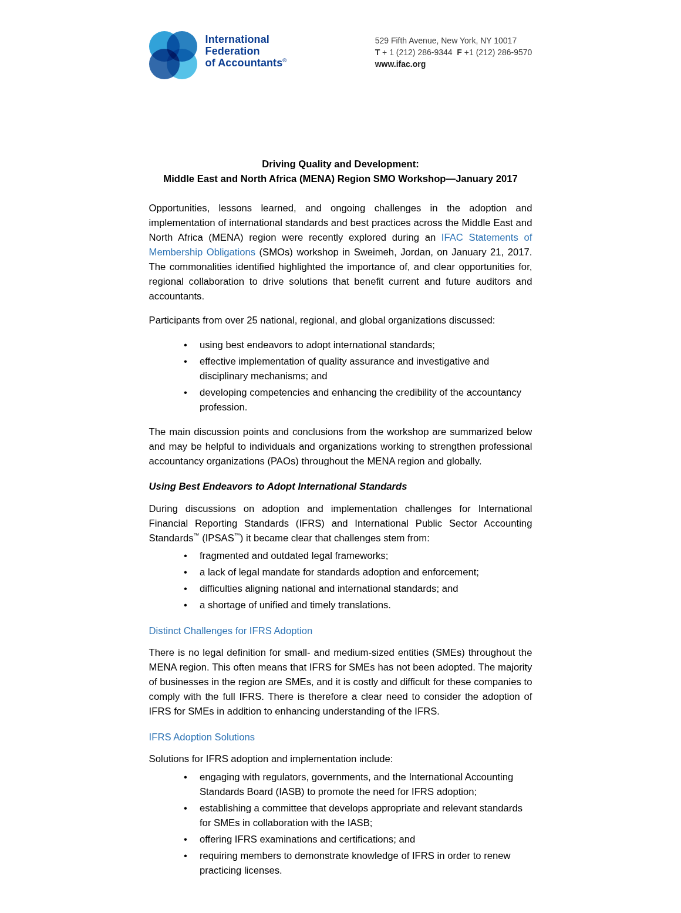International
Federation
of Accountants®
529 Fifth Avenue, New York, NY 10017
T + 1 (212) 286-9344 F +1 (212) 286-9570
www.ifac.org
Driving Quality and Development:
Middle East and North Africa (MENA) Region SMO Workshop—January 2017
Opportunities, lessons learned, and ongoing challenges in the adoption and implementation of international standards and best practices across the Middle East and North Africa (MENA) region were recently explored during an IFAC Statements of Membership Obligations (SMOs) workshop in Sweimeh, Jordan, on January 21, 2017. The commonalities identified highlighted the importance of, and clear opportunities for, regional collaboration to drive solutions that benefit current and future auditors and accountants.
Participants from over 25 national, regional, and global organizations discussed:
using best endeavors to adopt international standards;
effective implementation of quality assurance and investigative and disciplinary mechanisms; and
developing competencies and enhancing the credibility of the accountancy profession.
The main discussion points and conclusions from the workshop are summarized below and may be helpful to individuals and organizations working to strengthen professional accountancy organizations (PAOs) throughout the MENA region and globally.
Using Best Endeavors to Adopt International Standards
During discussions on adoption and implementation challenges for International Financial Reporting Standards (IFRS) and International Public Sector Accounting Standards™ (IPSAS™) it became clear that challenges stem from:
fragmented and outdated legal frameworks;
a lack of legal mandate for standards adoption and enforcement;
difficulties aligning national and international standards; and
a shortage of unified and timely translations.
Distinct Challenges for IFRS Adoption
There is no legal definition for small- and medium-sized entities (SMEs) throughout the MENA region. This often means that IFRS for SMEs has not been adopted. The majority of businesses in the region are SMEs, and it is costly and difficult for these companies to comply with the full IFRS. There is therefore a clear need to consider the adoption of IFRS for SMEs in addition to enhancing understanding of the IFRS.
IFRS Adoption Solutions
Solutions for IFRS adoption and implementation include:
engaging with regulators, governments, and the International Accounting Standards Board (IASB) to promote the need for IFRS adoption;
establishing a committee that develops appropriate and relevant standards for SMEs in collaboration with the IASB;
offering IFRS examinations and certifications; and
requiring members to demonstrate knowledge of IFRS in order to renew practicing licenses.